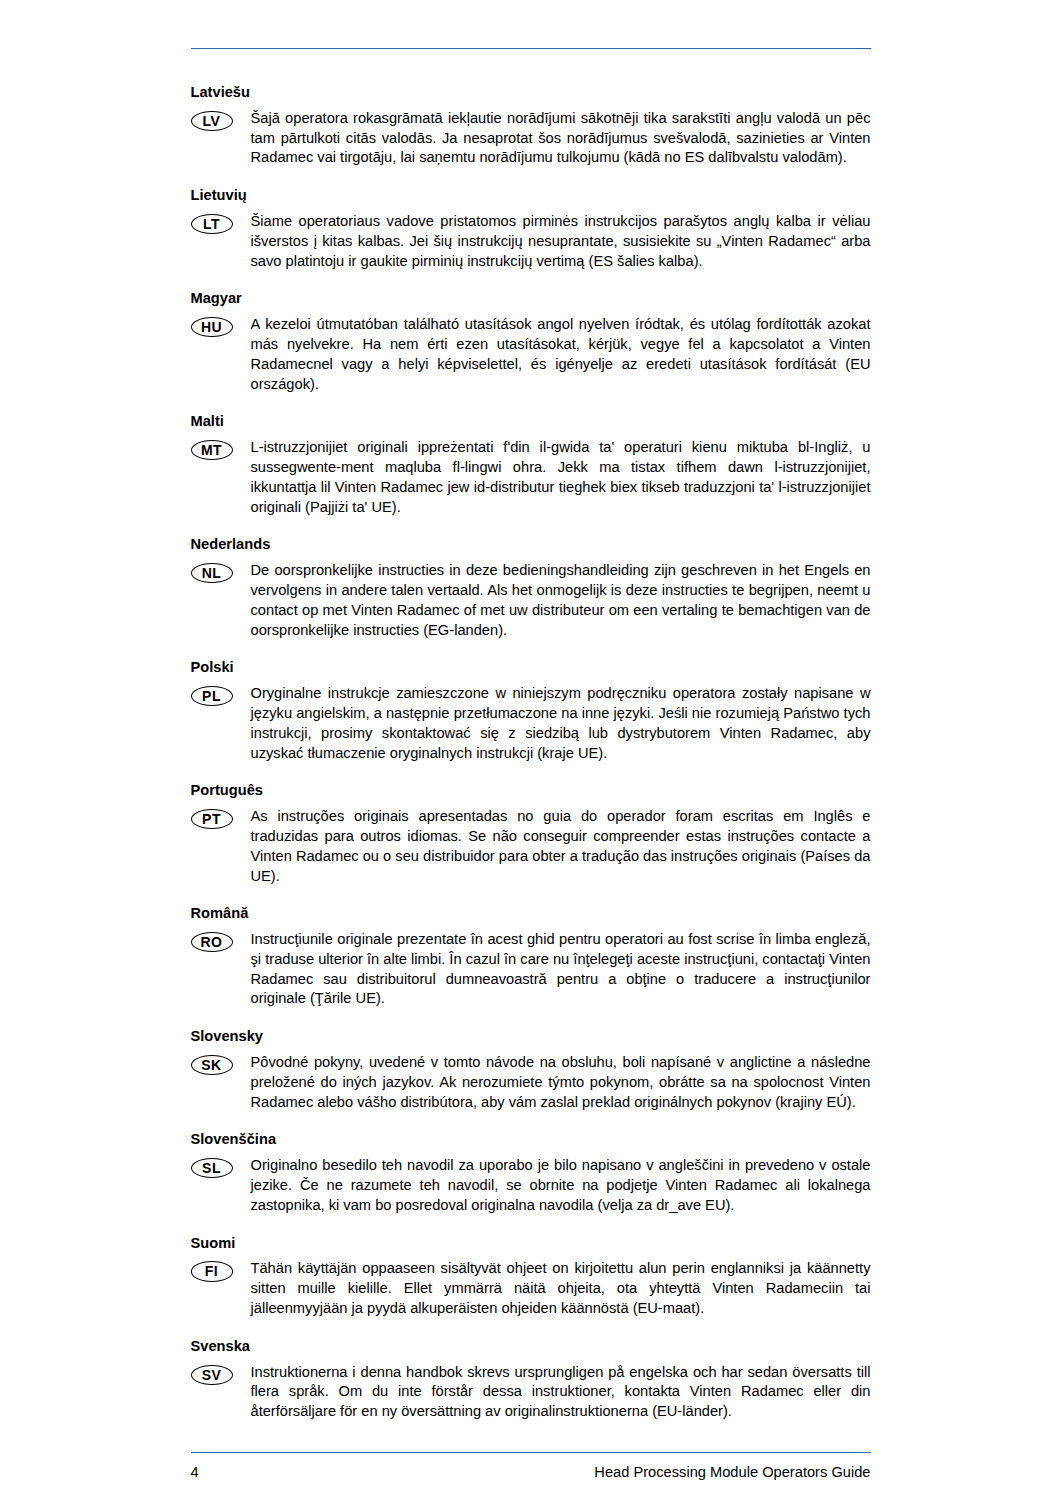Latviešu
LV
Šajā operatora rokasgrāmatā iekļautie norādījumi sākotnēji tika sarakstīti angļu valodā un pēc tam pārtulkoti citās valodās. Ja nesaprotat šos norādījumus svešvalodā, sazinieties ar Vinten Radamec vai tirgotāju, lai saņemtu norādījumu tulkojumu (kādā no ES dalībvalstu valodām).
Lietuvių
LT
Šiame operatoriaus vadove pristatomos pirminės instrukcijos parašytos anglų kalba ir vėliau išverstos į kitas kalbas. Jei šių instrukcijų nesuprantate, susisiekite su „Vinten Radamec“ arba savo platintoju ir gaukite pirminių instrukcijų vertimą (ES šalies kalba).
Magyar
HU
A kezeloi útmutatóban található utasítások angol nyelven íródtak, és utólag fordították azokat más nyelvekre. Ha nem érti ezen utasításokat, kérjük, vegye fel a kapcsolatot a Vinten Radamecnel vagy a helyi képviselettel, és igényelje az eredeti utasítások fordítását (EU országok).
Malti
MT
L-istruzzjonijiet originali ippreżentati f'din il-gwida ta' operaturi kienu miktuba bl-Ingliż, u sussegwente-ment maqluba fl-lingwi ohra. Jekk ma tistax tifhem dawn l-istruzzjonijiet, ikkuntattja lil Vinten Radamec jew id-distributur tieghek biex tikseb traduzzjoni ta' l-istruzzjonijiet originali (Pajjiżi ta' UE).
Nederlands
NL
De oorspronkelijke instructies in deze bedieningshandleiding zijn geschreven in het Engels en vervolgens in andere talen vertaald. Als het onmogelijk is deze instructies te begrijpen, neemt u contact op met Vinten Radamec of met uw distributeur om een vertaling te bemachtigen van de oorspronkelijke instructies (EG-landen).
Polski
PL
Oryginalne instrukcje zamieszczone w niniejszym podręczniku operatora zostały napisane w języku angielskim, a następnie przetłumaczone na inne języki. Jeśli nie rozumieją Państwo tych instrukcji, prosimy skontaktować się z siedzibą lub dystrybutorem Vinten Radamec, aby uzyskać tłumaczenie oryginalnych instrukcji (kraje UE).
Português
PT
As instruções originais apresentadas no guia do operador foram escritas em Inglês e traduzidas para outros idiomas. Se não conseguir compreender estas instruções contacte a Vinten Radamec ou o seu distribuidor para obter a tradução das instruções originais (Países da UE).
Română
RO
Instrucţiunile originale prezentate în acest ghid pentru operatori au fost scrise în limba engleză, şi traduse ulterior în alte limbi. În cazul în care nu înţelegeţi aceste instrucţiuni, contactaţi Vinten Radamec sau distribuitorul dumneavoastră pentru a obţine o traducere a instrucţiunilor originale (Ţările UE).
Slovensky
SK
Pôvodné pokyny, uvedené v tomto návode na obsluhu, boli napísané v anglictine a následne preložené do iných jazykov. Ak nerozumiete týmto pokynom, obrátte sa na spolocnost Vinten Radamec alebo vášho distribútora, aby vám zaslal preklad originálnych pokynov (krajiny EÚ).
Slovenščina
SL
Originalno besedilo teh navodil za uporabo je bilo napisano v angleščini in prevedeno v ostale jezike. Če ne razumete teh navodil, se obrnite na podjetje Vinten Radamec ali lokalnega zastopnika, ki vam bo posredoval originalna navodila (velja za dr_ave EU).
Suomi
FI
Tähän käyttäjän oppaaseen sisältyvät ohjeet on kirjoitettu alun perin englanniksi ja käännetty sitten muille kielille. Ellet ymmärrä näitä ohjeita, ota yhteyttä Vinten Radameciin tai jälleenmyyjään ja pyydä alkuperäisten ohjeiden käännöstä (EU-maat).
Svenska
SV
Instruktionerna i denna handbok skrevs ursprungligen på engelska och har sedan översatts till flera språk. Om du inte förstår dessa instruktioner, kontakta Vinten Radamec eller din återförsäljare för en ny översättning av originalinstruktionerna (EU-länder).
4 Head Processing Module Operators Guide